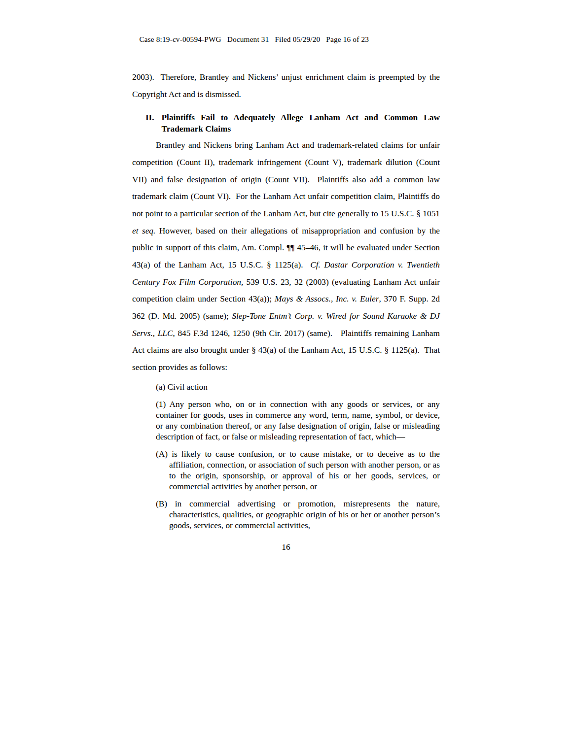Case 8:19-cv-00594-PWG Document 31 Filed 05/29/20 Page 16 of 23
2003). Therefore, Brantley and Nickens’ unjust enrichment claim is preempted by the Copyright Act and is dismissed.
II.
Plaintiffs Fail to Adequately Allege Lanham Act and Common Law Trademark Claims
Brantley and Nickens bring Lanham Act and trademark-related claims for unfair competition (Count II), trademark infringement (Count V), trademark dilution (Count VII) and false designation of origin (Count VII). Plaintiffs also add a common law trademark claim (Count VI). For the Lanham Act unfair competition claim, Plaintiffs do not point to a particular section of the Lanham Act, but cite generally to 15 U.S.C. § 1051 et seq. However, based on their allegations of misappropriation and confusion by the public in support of this claim, Am. Compl. ¶¶ 45–46, it will be evaluated under Section 43(a) of the Lanham Act, 15 U.S.C. § 1125(a). Cf. Dastar Corporation v. Twentieth Century Fox Film Corporation, 539 U.S. 23, 32 (2003) (evaluating Lanham Act unfair competition claim under Section 43(a)); Mays & Assocs., Inc. v. Euler, 370 F. Supp. 2d 362 (D. Md. 2005) (same); Slep-Tone Entm’t Corp. v. Wired for Sound Karaoke & DJ Servs., LLC, 845 F.3d 1246, 1250 (9th Cir. 2017) (same). Plaintiffs remaining Lanham Act claims are also brought under § 43(a) of the Lanham Act, 15 U.S.C. § 1125(a). That section provides as follows:
(a) Civil action
(1) Any person who, on or in connection with any goods or services, or any container for goods, uses in commerce any word, term, name, symbol, or device, or any combination thereof, or any false designation of origin, false or misleading description of fact, or false or misleading representation of fact, which—
(A) is likely to cause confusion, or to cause mistake, or to deceive as to the affiliation, connection, or association of such person with another person, or as to the origin, sponsorship, or approval of his or her goods, services, or commercial activities by another person, or
(B) in commercial advertising or promotion, misrepresents the nature, characteristics, qualities, or geographic origin of his or her or another person’s goods, services, or commercial activities,
16